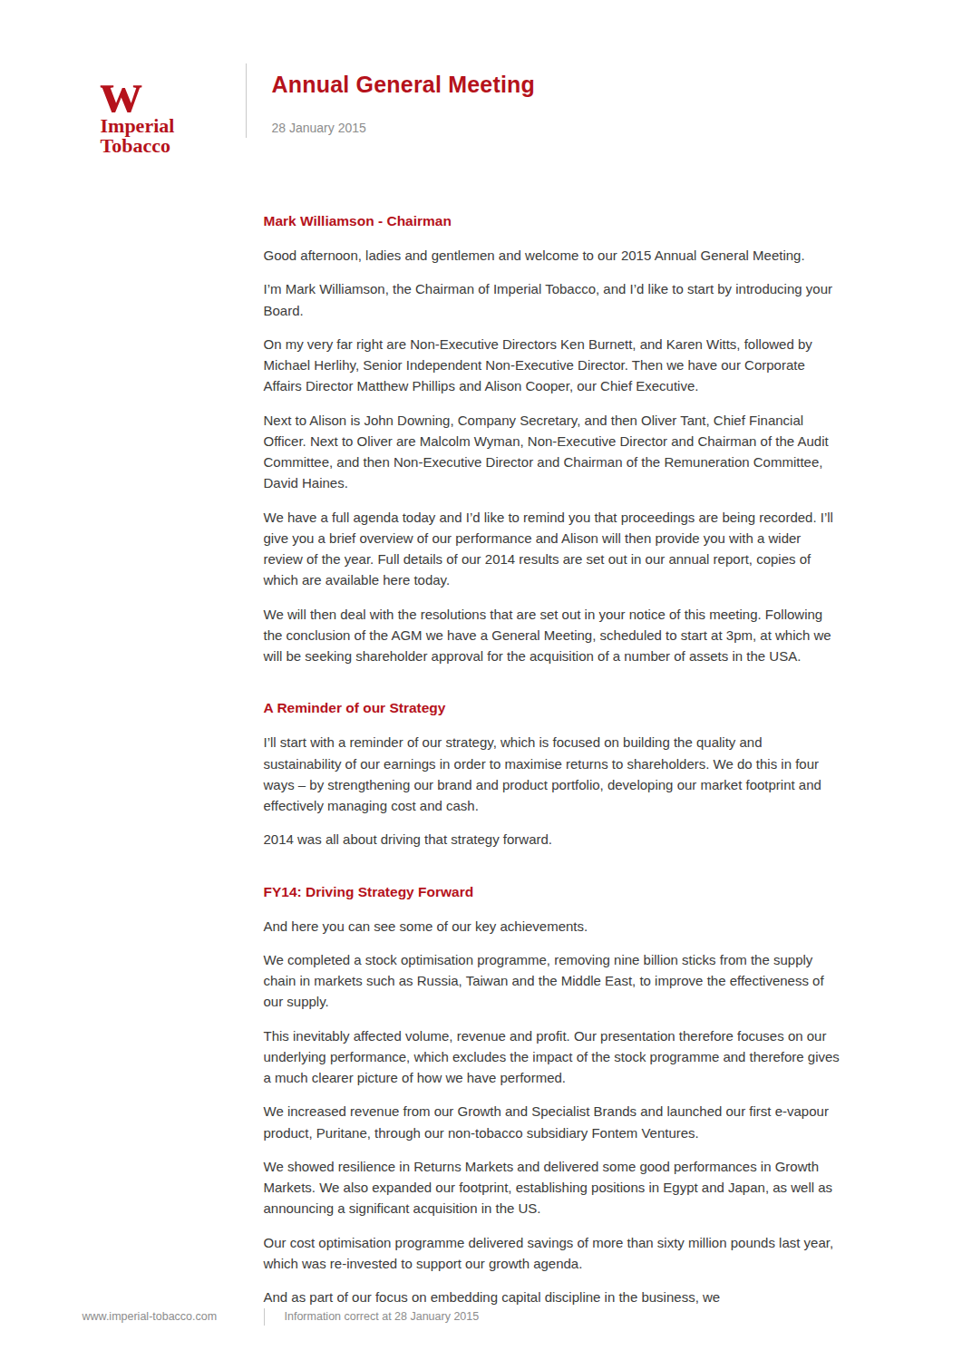w
Imperial Tobacco
Annual General Meeting
28 January 2015
Mark Williamson - Chairman
Good afternoon, ladies and gentlemen and welcome to our 2015 Annual General Meeting.
I’m Mark Williamson, the Chairman of Imperial Tobacco, and I’d like to start by introducing your Board.
On my very far right are Non-Executive Directors Ken Burnett, and Karen Witts, followed by Michael Herlihy, Senior Independent Non-Executive Director. Then we have our Corporate Affairs Director Matthew Phillips and Alison Cooper, our Chief Executive.
Next to Alison is John Downing, Company Secretary, and then Oliver Tant, Chief Financial Officer. Next to Oliver are Malcolm Wyman, Non-Executive Director and Chairman of the Audit Committee, and then Non-Executive Director and Chairman of the Remuneration Committee, David Haines.
We have a full agenda today and I’d like to remind you that proceedings are being recorded. I’ll give you a brief overview of our performance and Alison will then provide you with a wider review of the year. Full details of our 2014 results are set out in our annual report, copies of which are available here today.
We will then deal with the resolutions that are set out in your notice of this meeting. Following the conclusion of the AGM we have a General Meeting, scheduled to start at 3pm, at which we will be seeking shareholder approval for the acquisition of a number of assets in the USA.
A Reminder of our Strategy
I’ll start with a reminder of our strategy, which is focused on building the quality and sustainability of our earnings in order to maximise returns to shareholders. We do this in four ways – by strengthening our brand and product portfolio, developing our market footprint and effectively managing cost and cash.
2014 was all about driving that strategy forward.
FY14: Driving Strategy Forward
And here you can see some of our key achievements.
We completed a stock optimisation programme, removing nine billion sticks from the supply chain in markets such as Russia, Taiwan and the Middle East, to improve the effectiveness of our supply.
This inevitably affected volume, revenue and profit. Our presentation therefore focuses on our underlying performance, which excludes the impact of the stock programme and therefore gives a much clearer picture of how we have performed.
We increased revenue from our Growth and Specialist Brands and launched our first e-vapour product, Puritane, through our non-tobacco subsidiary Fontem Ventures.
We showed resilience in Returns Markets and delivered some good performances in Growth Markets. We also expanded our footprint, establishing positions in Egypt and Japan, as well as announcing a significant acquisition in the US.
Our cost optimisation programme delivered savings of more than sixty million pounds last year, which was re-invested to support our growth agenda.
And as part of our focus on embedding capital discipline in the business, we
www.imperial-tobacco.com
Information correct at 28 January 2015